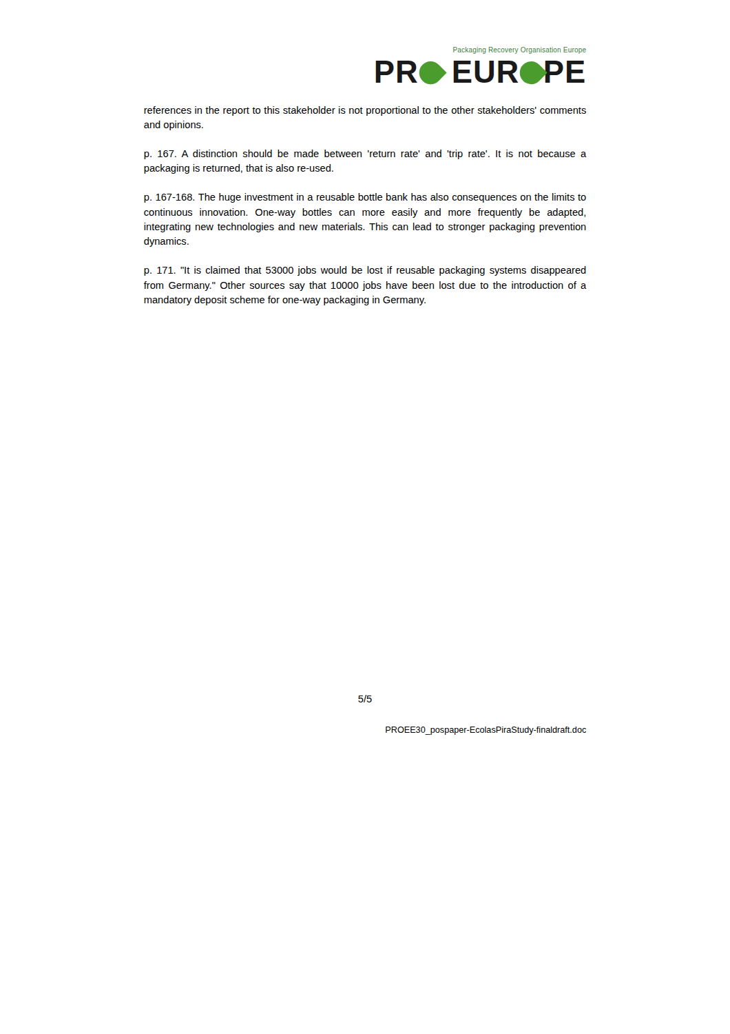Packaging Recovery Organisation Europe
PR EUR PE
references in the report to this stakeholder is not proportional to the other stakeholders' comments and opinions.
p. 167. A distinction should be made between 'return rate' and 'trip rate'. It is not because a packaging is returned, that is also re-used.
p. 167-168. The huge investment in a reusable bottle bank has also consequences on the limits to continuous innovation. One-way bottles can more easily and more frequently be adapted, integrating new technologies and new materials. This can lead to stronger packaging prevention dynamics.
p. 171. "It is claimed that 53000 jobs would be lost if reusable packaging systems disappeared from Germany." Other sources say that 10000 jobs have been lost due to the introduction of a mandatory deposit scheme for one-way packaging in Germany.
5/5
PROEE30_pospaper-EcolasPiraStudy-finaldraft.doc